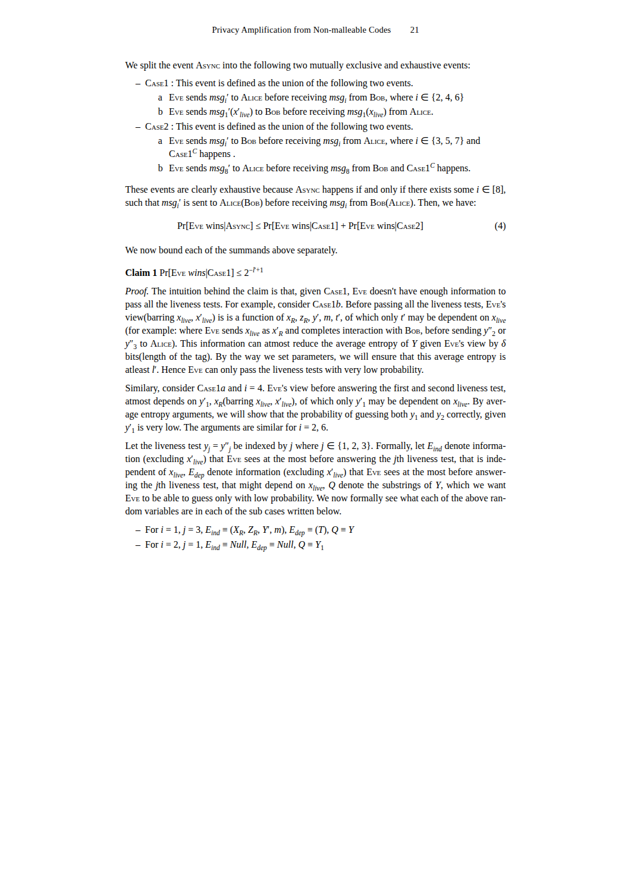Privacy Amplification from Non-malleable Codes 21
We split the event Async into the following two mutually exclusive and exhaustive events:
Case1 : This event is defined as the union of the following two events.
Eve sends msgi′ to Alice before receiving msgi from Bob, where i ∈ {2, 4, 6}
Eve sends msg1′(x′live) to Bob before receiving msg1(xlive) from Alice.
Case2 : This event is defined as the union of the following two events.
Eve sends msgi′ to Bob before receiving msgi from Alice, where i ∈ {3, 5, 7} and Case1C happens .
Eve sends msg8′ to Alice before receiving msg8 from Bob and Case1C happens.
These events are clearly exhaustive because Async happens if and only if there exists some i ∈ [8], such that msgi′ is sent to Alice(Bob) before receiving msgi from Bob(Alice). Then, we have:
Pr[Eve wins|Async] ≤ Pr[Eve wins|Case1] + Pr[Eve wins|Case2]
(4)
We now bound each of the summands above separately.
Claim 1 Pr[Eve wins|Case1] ≤ 2−l′+1
Proof. The intuition behind the claim is that, given Case1, Eve doesn't have enough information to pass all the liveness tests. For example, consider Case1 b. Before passing all the liveness tests, Eve's view(barring xlive, x′live) is is a function of xR, zR, y′, m, t′, of which only t′ may be dependent on xlive (for example: where Eve sends xlive as x′R and completes interaction with Bob, before sending y″2 or y″3 to Alice). This information can atmost reduce the average entropy of Y given Eve's view by δ bits(length of the tag). By the way we set parameters, we will ensure that this average entropy is atleast l′. Hence Eve can only pass the liveness tests with very low probability.
Similary, consider Case1 a and i = 4. Eve's view before answering the first and second liveness test, atmost depends on y′1, xR(barring xlive, x′live), of which only y′1 may be dependent on xlive. By average entropy arguments, we will show that the probability of guessing both y1 and y2 correctly, given y′1 is very low. The arguments are similar for i = 2, 6.
Let the liveness test yj = y″j be indexed by j where j ∈ {1, 2, 3}. Formally, let Eind denote information (excluding x′live) that Eve sees at the most before answering the jth liveness test, that is independent of xlive, Edep denote information (excluding x′live) that Eve sees at the most before answering the jth liveness test, that might depend on xlive, Q denote the substrings of Y, which we want Eve to be able to guess only with low probability. We now formally see what each of the above random variables are in each of the sub cases written below.
For i = 1, j = 3, Eind ≡ (XR, ZR, Y′, m), Edep ≡ (T), Q ≡ Y
For i = 2, j = 1, Eind ≡ Null, Edep ≡ Null, Q ≡ Y1